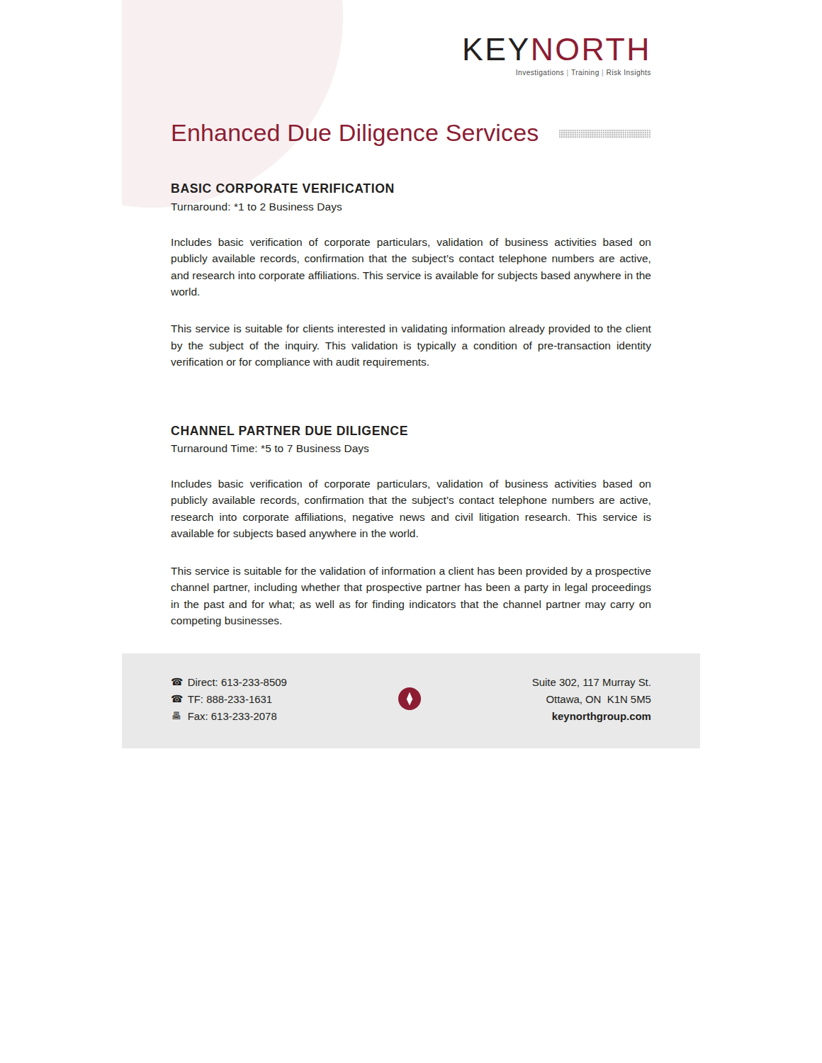KEYNORTH
Investigations|Training|Risk Insights
Enhanced Due Diligence Services
Basic Corporate Verification
Turnaround: *1 to 2 Business Days
Includes basic verification of corporate particulars, validation of business activities based on publicly available records, confirmation that the subject’s contact telephone numbers are active, and research into corporate affiliations. This service is available for subjects based anywhere in the world.
This service is suitable for clients interested in validating information already provided to the client by the subject of the inquiry. This validation is typically a condition of pre-transaction identity verification or for compliance with audit requirements.
Channel Partner Due Diligence
Turnaround Time: *5 to 7 Business Days
Includes basic verification of corporate particulars, validation of business activities based on publicly available records, confirmation that the subject’s contact telephone numbers are active, research into corporate affiliations, negative news and civil litigation research. This service is available for subjects based anywhere in the world.
This service is suitable for the validation of information a client has been provided by a prospective channel partner, including whether that prospective partner has been a party in legal proceedings in the past and for what; as well as for finding indicators that the channel partner may carry on competing businesses.
☎Direct: 613-233-8509
☎TF: 888-233-1631
🖶Fax: 613-233-2078
Suite 302, 117 Murray St.
Ottawa, ON K1N 5M5
keynorthgroup.com